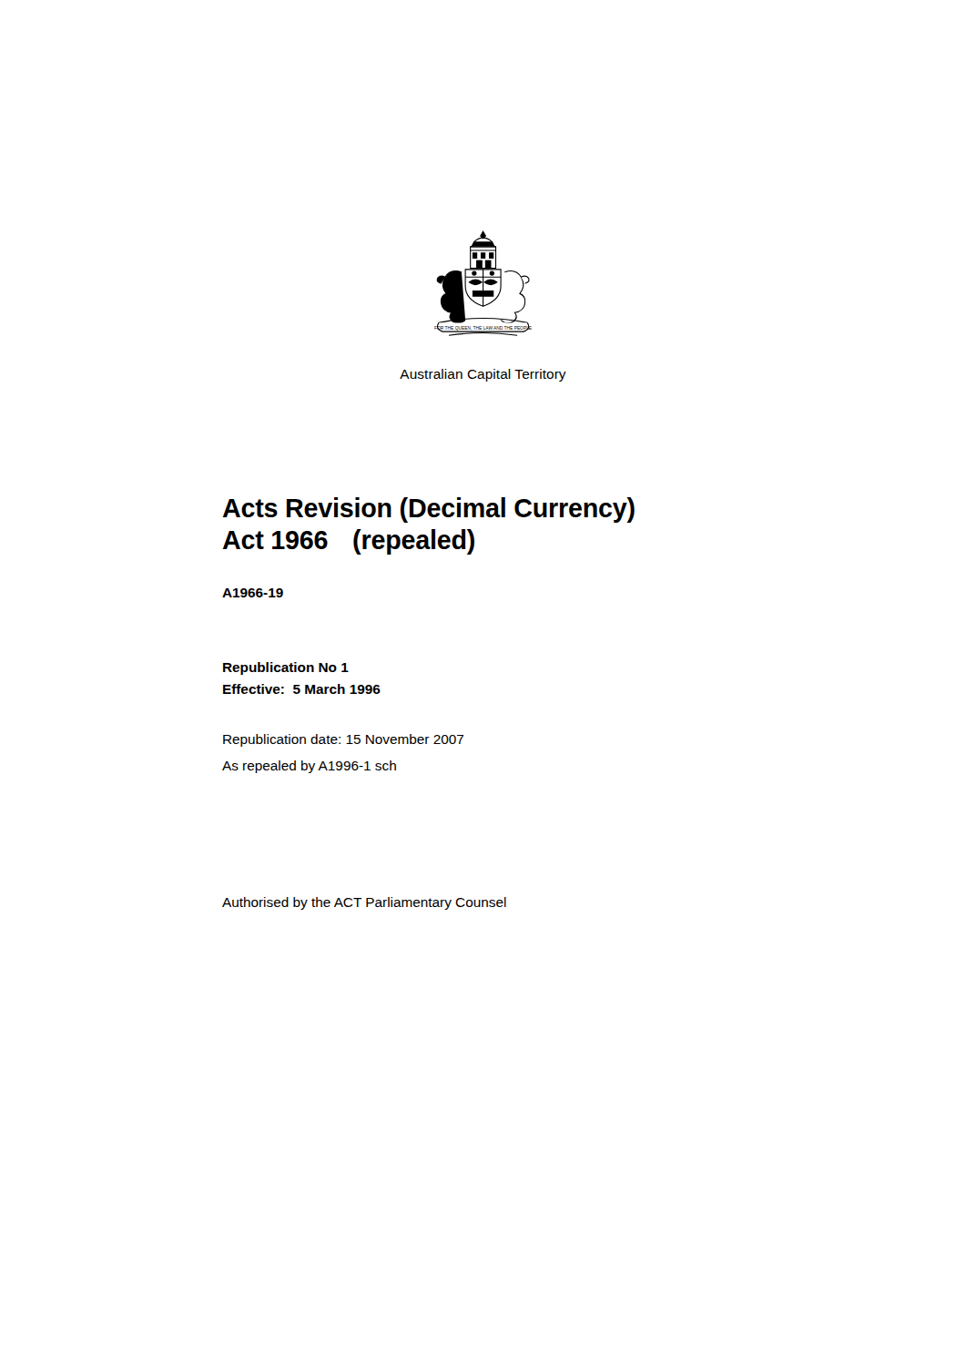FOR THE QUEEN, THE LAW AND THE PEOPLE
Australian Capital Territory
Acts Revision (Decimal Currency)
Act 1966 (repealed)
A1966-19
Republication No 1
Effective: 5 March 1996
Republication date: 15 November 2007
As repealed by A1996-1 sch
Authorised by the ACT Parliamentary Counsel